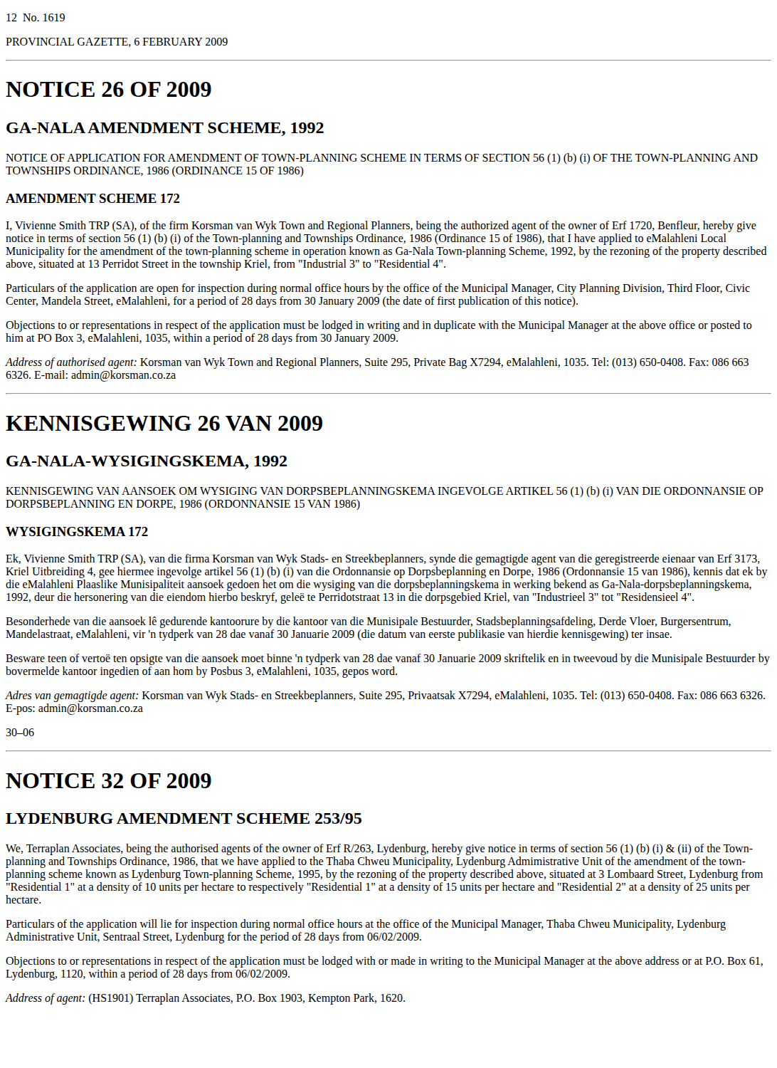12 No. 1619
PROVINCIAL GAZETTE, 6 FEBRUARY 2009
NOTICE 26 OF 2009
GA-NALA AMENDMENT SCHEME, 1992
NOTICE OF APPLICATION FOR AMENDMENT OF TOWN-PLANNING SCHEME IN TERMS OF SECTION 56 (1) (b) (i) OF THE TOWN-PLANNING AND TOWNSHIPS ORDINANCE, 1986 (ORDINANCE 15 OF 1986)
AMENDMENT SCHEME 172
I, Vivienne Smith TRP (SA), of the firm Korsman van Wyk Town and Regional Planners, being the authorized agent of the owner of Erf 1720, Benfleur, hereby give notice in terms of section 56 (1) (b) (i) of the Town-planning and Townships Ordinance, 1986 (Ordinance 15 of 1986), that I have applied to eMalahleni Local Municipality for the amendment of the town-planning scheme in operation known as Ga-Nala Town-planning Scheme, 1992, by the rezoning of the property described above, situated at 13 Perridot Street in the township Kriel, from "Industrial 3" to "Residential 4".
Particulars of the application are open for inspection during normal office hours by the office of the Municipal Manager, City Planning Division, Third Floor, Civic Center, Mandela Street, eMalahleni, for a period of 28 days from 30 January 2009 (the date of first publication of this notice).
Objections to or representations in respect of the application must be lodged in writing and in duplicate with the Municipal Manager at the above office or posted to him at PO Box 3, eMalahleni, 1035, within a period of 28 days from 30 January 2009.
Address of authorised agent: Korsman van Wyk Town and Regional Planners, Suite 295, Private Bag X7294, eMalahleni, 1035. Tel: (013) 650-0408. Fax: 086 663 6326. E-mail: admin@korsman.co.za
KENNISGEWING 26 VAN 2009
GA-NALA-WYSIGINGSKEMA, 1992
KENNISGEWING VAN AANSOEK OM WYSIGING VAN DORPSBEPLANNINGSKEMA INGEVOLGE ARTIKEL 56 (1) (b) (i) VAN DIE ORDONNANSIE OP DORPSBEPLANNING EN DORPE, 1986 (ORDONNANSIE 15 VAN 1986)
WYSIGINGSKEMA 172
Ek, Vivienne Smith TRP (SA), van die firma Korsman van Wyk Stads- en Streekbeplanners, synde die gemagtigde agent van die geregistreerde eienaar van Erf 3173, Kriel Uitbreiding 4, gee hiermee ingevolge artikel 56 (1) (b) (i) van die Ordonnansie op Dorpsbeplanning en Dorpe, 1986 (Ordonnansie 15 van 1986), kennis dat ek by die eMalahleni Plaaslike Munisipaliteit aansoek gedoen het om die wysiging van die dorpsbeplanningskema in werking bekend as Ga-Nala-dorpsbeplanningskema, 1992, deur die hersonering van die eiendom hierbo beskryf, geleë te Perridotstraat 13 in die dorpsgebied Kriel, van "Industrieel 3" tot "Residensieel 4".
Besonderhede van die aansoek lê gedurende kantoorure by die kantoor van die Munisipale Bestuurder, Stadsbeplanningsafdeling, Derde Vloer, Burgersentrum, Mandelastraat, eMalahleni, vir 'n tydperk van 28 dae vanaf 30 Januarie 2009 (die datum van eerste publikasie van hierdie kennisgewing) ter insae.
Besware teen of vertoë ten opsigte van die aansoek moet binne 'n tydperk van 28 dae vanaf 30 Januarie 2009 skriftelik en in tweevoud by die Munisipale Bestuurder by bovermelde kantoor ingedien of aan hom by Posbus 3, eMalahleni, 1035, gepos word.
Adres van gemagtigde agent: Korsman van Wyk Stads- en Streekbeplanners, Suite 295, Privaatsak X7294, eMalahleni, 1035. Tel: (013) 650-0408. Fax: 086 663 6326. E-pos: admin@korsman.co.za
30–06
NOTICE 32 OF 2009
LYDENBURG AMENDMENT SCHEME 253/95
We, Terraplan Associates, being the authorised agents of the owner of Erf R/263, Lydenburg, hereby give notice in terms of section 56 (1) (b) (i) & (ii) of the Town-planning and Townships Ordinance, 1986, that we have applied to the Thaba Chweu Municipality, Lydenburg Admimistrative Unit of the amendment of the town-planning scheme known as Lydenburg Town-planning Scheme, 1995, by the rezoning of the property described above, situated at 3 Lombaard Street, Lydenburg from "Residential 1" at a density of 10 units per hectare to respectively "Residential 1" at a density of 15 units per hectare and "Residential 2" at a density of 25 units per hectare.
Particulars of the application will lie for inspection during normal office hours at the office of the Municipal Manager, Thaba Chweu Municipality, Lydenburg Administrative Unit, Sentraal Street, Lydenburg for the period of 28 days from 06/02/2009.
Objections to or representations in respect of the application must be lodged with or made in writing to the Municipal Manager at the above address or at P.O. Box 61, Lydenburg, 1120, within a period of 28 days from 06/02/2009.
Address of agent: (HS1901) Terraplan Associates, P.O. Box 1903, Kempton Park, 1620.